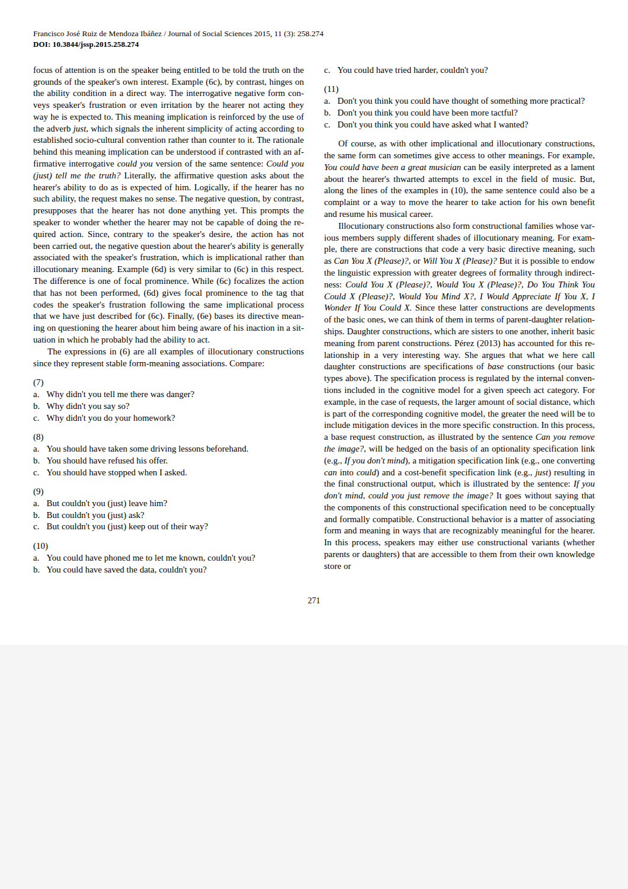Francisco José Ruiz de Mendoza Ibáñez / Journal of Social Sciences 2015, 11 (3): 258.274
DOI: 10.3844/jssp.2015.258.274
focus of attention is on the speaker being entitled to be told the truth on the grounds of the speaker's own interest. Example (6c), by contrast, hinges on the ability condition in a direct way. The interrogative negative form conveys speaker's frustration or even irritation by the hearer not acting they way he is expected to. This meaning implication is reinforced by the use of the adverb just, which signals the inherent simplicity of acting according to established socio-cultural convention rather than counter to it. The rationale behind this meaning implication can be understood if contrasted with an affirmative interrogative could you version of the same sentence: Could you (just) tell me the truth? Literally, the affirmative question asks about the hearer's ability to do as is expected of him. Logically, if the hearer has no such ability, the request makes no sense. The negative question, by contrast, presupposes that the hearer has not done anything yet. This prompts the speaker to wonder whether the hearer may not be capable of doing the required action. Since, contrary to the speaker's desire, the action has not been carried out, the negative question about the hearer's ability is generally associated with the speaker's frustration, which is implicational rather than illocutionary meaning. Example (6d) is very similar to (6c) in this respect. The difference is one of focal prominence. While (6c) focalizes the action that has not been performed, (6d) gives focal prominence to the tag that codes the speaker's frustration following the same implicational process that we have just described for (6c). Finally, (6e) bases its directive meaning on questioning the hearer about him being aware of his inaction in a situation in which he probably had the ability to act.
The expressions in (6) are all examples of illocutionary constructions since they represent stable form-meaning associations. Compare:
(7)
a. Why didn't you tell me there was danger?
b. Why didn't you say so?
c. Why didn't you do your homework?
(8)
a. You should have taken some driving lessons beforehand.
b. You should have refused his offer.
c. You should have stopped when I asked.
(9)
a. But couldn't you (just) leave him?
b. But couldn't you (just) ask?
c. But couldn't you (just) keep out of their way?
(10)
a. You could have phoned me to let me known, couldn't you?
b. You could have saved the data, couldn't you?
c. You could have tried harder, couldn't you?
(11)
a. Don't you think you could have thought of something more practical?
b. Don't you think you could have been more tactful?
c. Don't you think you could have asked what I wanted?
Of course, as with other implicational and illocutionary constructions, the same form can sometimes give access to other meanings. For example, You could have been a great musician can be easily interpreted as a lament about the hearer's thwarted attempts to excel in the field of music. But, along the lines of the examples in (10), the same sentence could also be a complaint or a way to move the hearer to take action for his own benefit and resume his musical career.
Illocutionary constructions also form constructional families whose various members supply different shades of illocutionary meaning. For example, there are constructions that code a very basic directive meaning, such as Can You X (Please)?, or Will You X (Please)? But it is possible to endow the linguistic expression with greater degrees of formality through indirectness: Could You X (Please)?, Would You X (Please)?, Do You Think You Could X (Please)?, Would You Mind X?, I Would Appreciate If You X, I Wonder If You Could X. Since these latter constructions are developments of the basic ones, we can think of them in terms of parent-daughter relationships. Daughter constructions, which are sisters to one another, inherit basic meaning from parent constructions. Pérez (2013) has accounted for this relationship in a very interesting way. She argues that what we here call daughter constructions are specifications of base constructions (our basic types above). The specification process is regulated by the internal conventions included in the cognitive model for a given speech act category. For example, in the case of requests, the larger amount of social distance, which is part of the corresponding cognitive model, the greater the need will be to include mitigation devices in the more specific construction. In this process, a base request construction, as illustrated by the sentence Can you remove the image?, will be hedged on the basis of an optionality specification link (e.g., If you don't mind), a mitigation specification link (e.g., one converting can into could) and a cost-benefit specification link (e.g., just) resulting in the final constructional output, which is illustrated by the sentence: If you don't mind, could you just remove the image? It goes without saying that the components of this constructional specification need to be conceptually and formally compatible. Constructional behavior is a matter of associating form and meaning in ways that are recognizably meaningful for the hearer. In this process, speakers may either use constructional variants (whether parents or daughters) that are accessible to them from their own knowledge store or
271